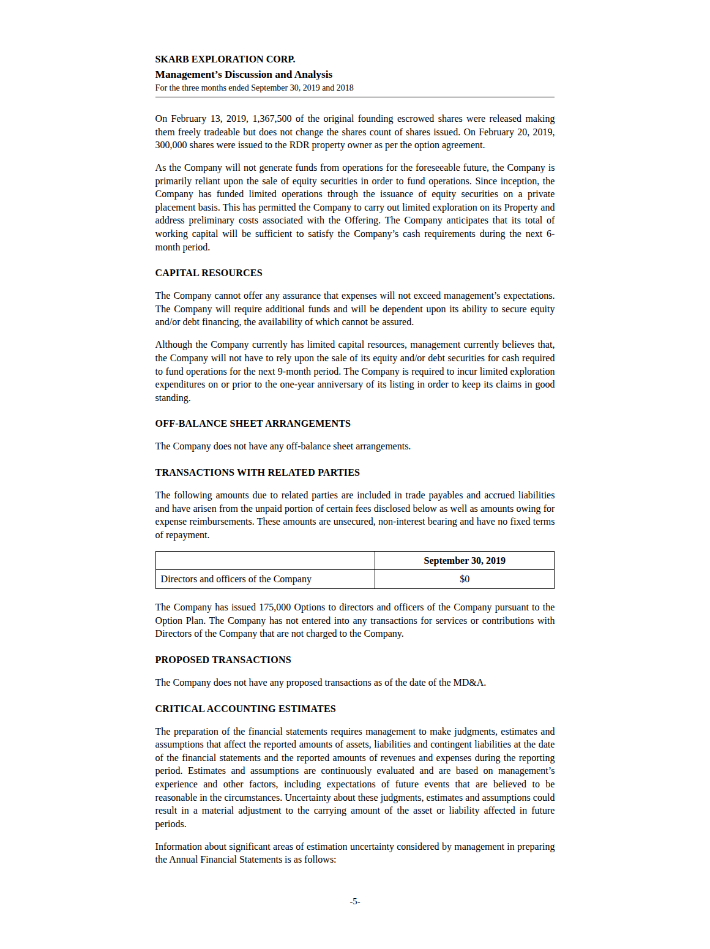SKARB EXPLORATION CORP.
Management’s Discussion and Analysis
For the three months ended September 30, 2019 and 2018
On February 13, 2019, 1,367,500 of the original founding escrowed shares were released making them freely tradeable but does not change the shares count of shares issued. On February 20, 2019, 300,000 shares were issued to the RDR property owner as per the option agreement.
As the Company will not generate funds from operations for the foreseeable future, the Company is primarily reliant upon the sale of equity securities in order to fund operations. Since inception, the Company has funded limited operations through the issuance of equity securities on a private placement basis. This has permitted the Company to carry out limited exploration on its Property and address preliminary costs associated with the Offering. The Company anticipates that its total of working capital will be sufficient to satisfy the Company’s cash requirements during the next 6-month period.
Capital Resources
The Company cannot offer any assurance that expenses will not exceed management’s expectations. The Company will require additional funds and will be dependent upon its ability to secure equity and/or debt financing, the availability of which cannot be assured.
Although the Company currently has limited capital resources, management currently believes that, the Company will not have to rely upon the sale of its equity and/or debt securities for cash required to fund operations for the next 9-month period. The Company is required to incur limited exploration expenditures on or prior to the one-year anniversary of its listing in order to keep its claims in good standing.
Off-Balance Sheet Arrangements
The Company does not have any off-balance sheet arrangements.
Transactions with Related Parties
The following amounts due to related parties are included in trade payables and accrued liabilities and have arisen from the unpaid portion of certain fees disclosed below as well as amounts owing for expense reimbursements. These amounts are unsecured, non-interest bearing and have no fixed terms of repayment.
| | September 30, 2019 |
| Directors and officers of the Company | $0 |
The Company has issued 175,000 Options to directors and officers of the Company pursuant to the Option Plan. The Company has not entered into any transactions for services or contributions with Directors of the Company that are not charged to the Company.
Proposed Transactions
The Company does not have any proposed transactions as of the date of the MD&A.
Critical Accounting Estimates
The preparation of the financial statements requires management to make judgments, estimates and assumptions that affect the reported amounts of assets, liabilities and contingent liabilities at the date of the financial statements and the reported amounts of revenues and expenses during the reporting period. Estimates and assumptions are continuously evaluated and are based on management’s experience and other factors, including expectations of future events that are believed to be reasonable in the circumstances. Uncertainty about these judgments, estimates and assumptions could result in a material adjustment to the carrying amount of the asset or liability affected in future periods.
Information about significant areas of estimation uncertainty considered by management in preparing the Annual Financial Statements is as follows:
-5-